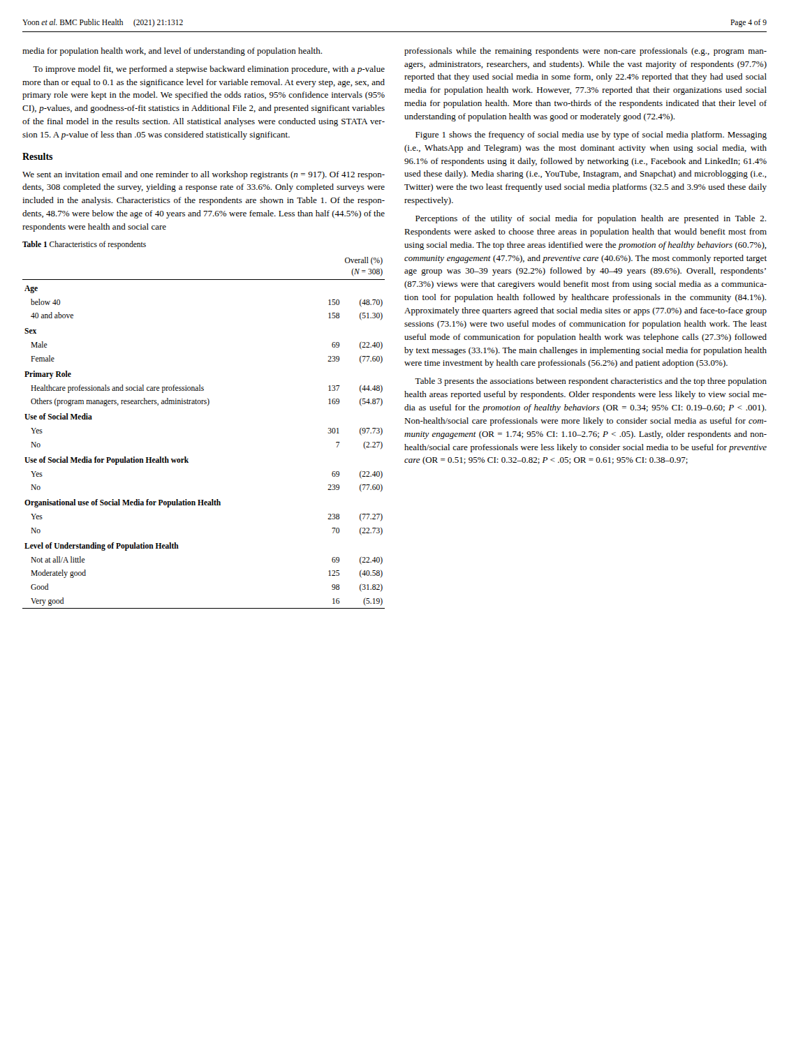Yoon et al. BMC Public Health (2021) 21:1312
Page 4 of 9
media for population health work, and level of understanding of population health.
To improve model fit, we performed a stepwise backward elimination procedure, with a p-value more than or equal to 0.1 as the significance level for variable removal. At every step, age, sex, and primary role were kept in the model. We specified the odds ratios, 95% confidence intervals (95% CI), p-values, and goodness-of-fit statistics in Additional File 2, and presented significant variables of the final model in the results section. All statistical analyses were conducted using STATA version 15. A p-value of less than .05 was considered statistically significant.
Results
We sent an invitation email and one reminder to all workshop registrants (n = 917). Of 412 respondents, 308 completed the survey, yielding a response rate of 33.6%. Only completed surveys were included in the analysis. Characteristics of the respondents are shown in Table 1. Of the respondents, 48.7% were below the age of 40 years and 77.6% were female. Less than half (44.5%) of the respondents were health and social care
Table 1 Characteristics of respondents
| | Overall (%) ( N = 308) |
| --- | --- |
| Age |
| below 40 | 150 | (48.70) |
| 40 and above | 158 | (51.30) |
| Sex |
| Male | 69 | (22.40) |
| Female | 239 | (77.60) |
| Primary Role |
| Healthcare professionals and social care professionals | 137 | (44.48) |
| Others (program managers, researchers, administrators) | 169 | (54.87) |
| Use of Social Media |
| Yes | 301 | (97.73) |
| No | 7 | (2.27) |
| Use of Social Media for Population Health work |
| Yes | 69 | (22.40) |
| No | 239 | (77.60) |
| Organisational use of Social Media for Population Health |
| Yes | 238 | (77.27) |
| No | 70 | (22.73) |
| Level of Understanding of Population Health |
| Not at all/A little | 69 | (22.40) |
| Moderately good | 125 | (40.58) |
| Good | 98 | (31.82) |
| Very good | 16 | (5.19) |
professionals while the remaining respondents were non-care professionals (e.g., program managers, administrators, researchers, and students). While the vast majority of respondents (97.7%) reported that they used social media in some form, only 22.4% reported that they had used social media for population health work. However, 77.3% reported that their organizations used social media for population health. More than two-thirds of the respondents indicated that their level of understanding of population health was good or moderately good (72.4%).
Figure 1 shows the frequency of social media use by type of social media platform. Messaging (i.e., WhatsApp and Telegram) was the most dominant activity when using social media, with 96.1% of respondents using it daily, followed by networking (i.e., Facebook and LinkedIn; 61.4% used these daily). Media sharing (i.e., YouTube, Instagram, and Snapchat) and microblogging (i.e., Twitter) were the two least frequently used social media platforms (32.5 and 3.9% used these daily respectively).
Perceptions of the utility of social media for population health are presented in Table 2. Respondents were asked to choose three areas in population health that would benefit most from using social media. The top three areas identified were the promotion of healthy behaviors (60.7%), community engagement (47.7%), and preventive care (40.6%). The most commonly reported target age group was 30–39 years (92.2%) followed by 40–49 years (89.6%). Overall, respondents’ (87.3%) views were that caregivers would benefit most from using social media as a communication tool for population health followed by healthcare professionals in the community (84.1%). Approximately three quarters agreed that social media sites or apps (77.0%) and face-to-face group sessions (73.1%) were two useful modes of communication for population health work. The least useful mode of communication for population health work was telephone calls (27.3%) followed by text messages (33.1%). The main challenges in implementing social media for population health were time investment by health care professionals (56.2%) and patient adoption (53.0%).
Table 3 presents the associations between respondent characteristics and the top three population health areas reported useful by respondents. Older respondents were less likely to view social media as useful for the promotion of healthy behaviors (OR = 0.34; 95% CI: 0.19–0.60; P < .001). Non-health/social care professionals were more likely to consider social media as useful for community engagement (OR = 1.74; 95% CI: 1.10–2.76; P < .05). Lastly, older respondents and non-health/social care professionals were less likely to consider social media to be useful for preventive care (OR = 0.51; 95% CI: 0.32–0.82; P < .05; OR = 0.61; 95% CI: 0.38–0.97;